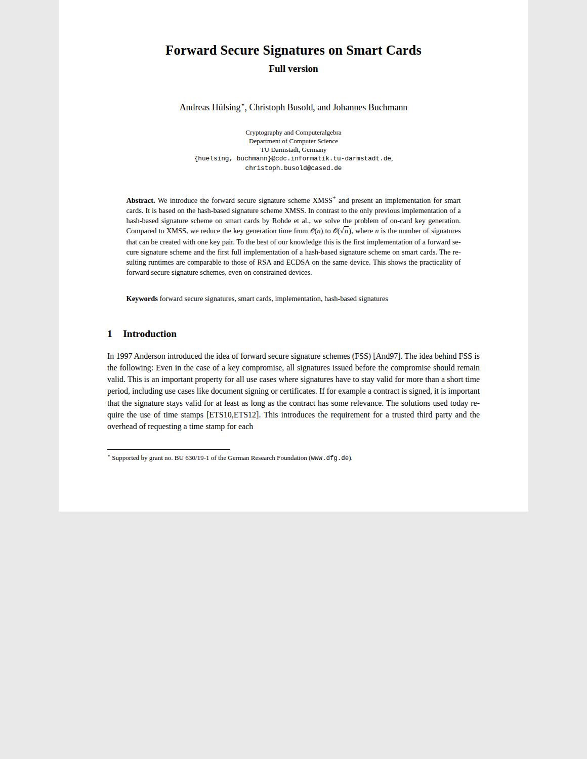Forward Secure Signatures on Smart Cards
Full version
Andreas Hülsing⋆, Christoph Busold, and Johannes Buchmann
Cryptography and Computeralgebra
Department of Computer Science
TU Darmstadt, Germany
{huelsing, buchmann}@cdc.informatik.tu-darmstadt.de,
christoph.busold@cased.de
Abstract. We introduce the forward secure signature scheme XMSS+ and present an implementation for smart cards. It is based on the hash-based signature scheme XMSS. In contrast to the only previous implementation of a hash-based signature scheme on smart cards by Rohde et al., we solve the problem of on-card key generation. Compared to XMSS, we reduce the key generation time from 𝒪(n) to 𝒪(√n), where n is the number of signatures that can be created with one key pair. To the best of our knowledge this is the first implementation of a forward secure signature scheme and the first full implementation of a hash-based signature scheme on smart cards. The resulting runtimes are comparable to those of RSA and ECDSA on the same device. This shows the practicality of forward secure signature schemes, even on constrained devices.
Keywords forward secure signatures, smart cards, implementation, hash-based signatures
1 Introduction
In 1997 Anderson introduced the idea of forward secure signature schemes (FSS) [And97]. The idea behind FSS is the following: Even in the case of a key compromise, all signatures issued before the compromise should remain valid. This is an important property for all use cases where signatures have to stay valid for more than a short time period, including use cases like document signing or certificates. If for example a contract is signed, it is important that the signature stays valid for at least as long as the contract has some relevance. The solutions used today require the use of time stamps [ETS10,ETS12]. This introduces the requirement for a trusted third party and the overhead of requesting a time stamp for each
⋆ Supported by grant no. BU 630/19-1 of the German Research Foundation (www.dfg.de).